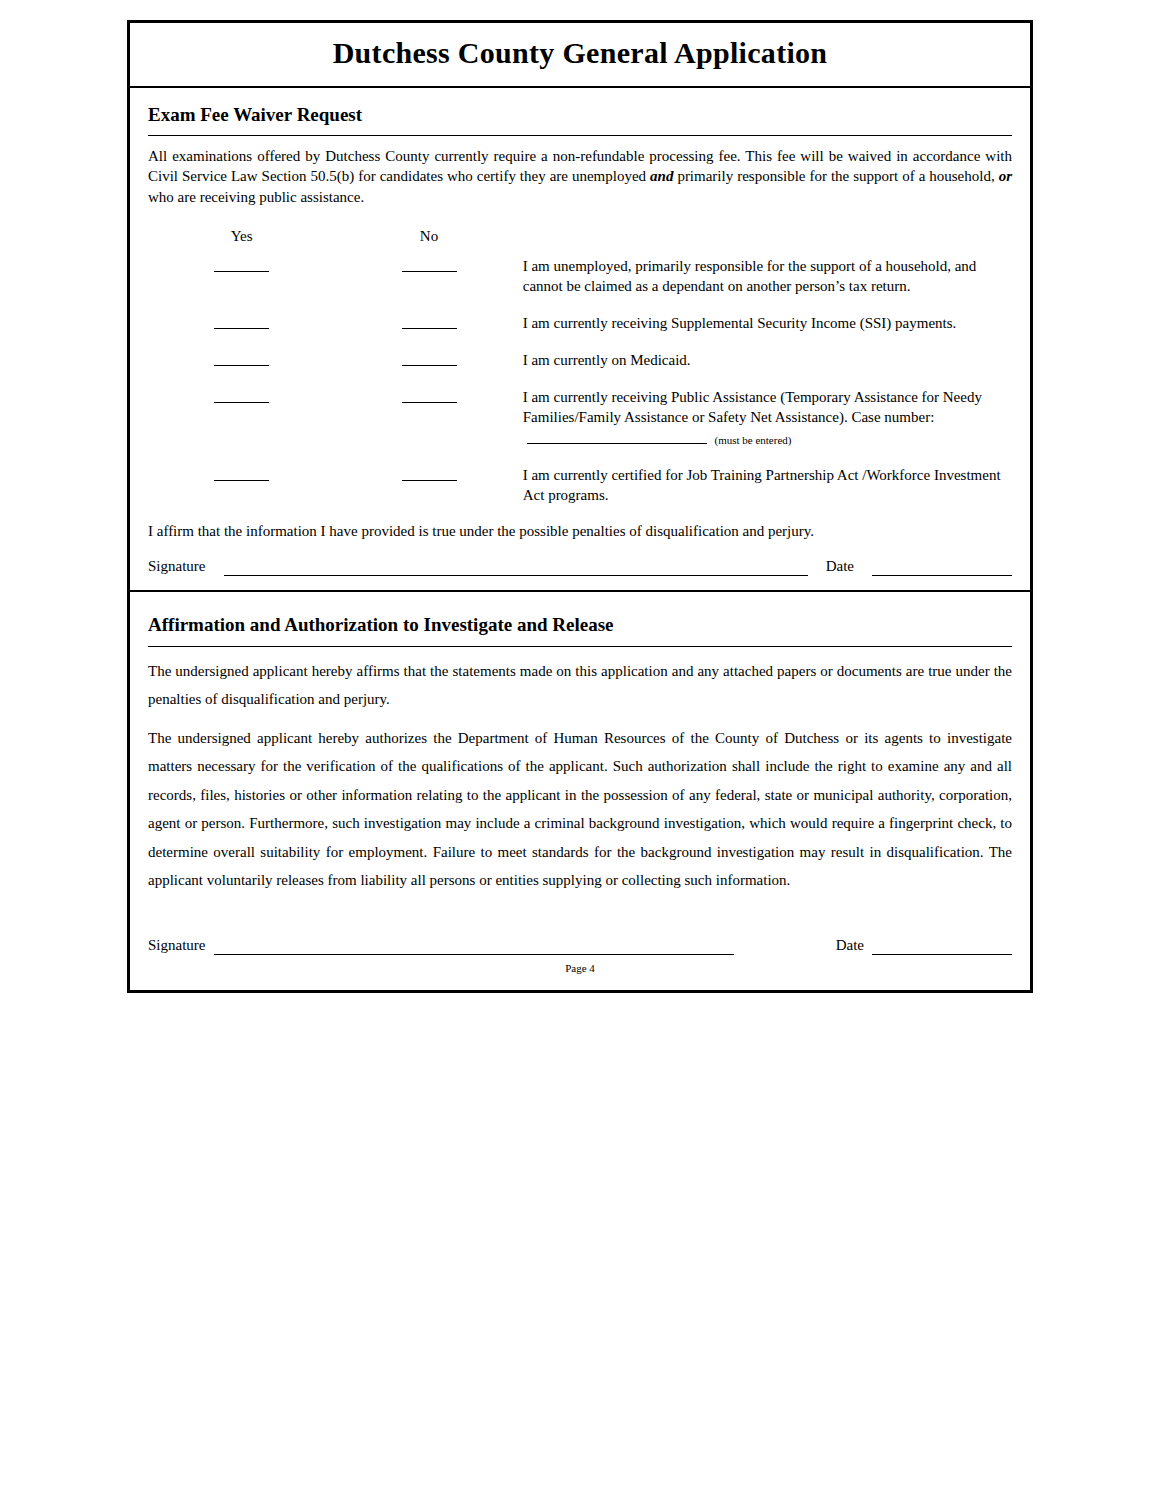Dutchess County General Application
Exam Fee Waiver Request
All examinations offered by Dutchess County currently require a non-refundable processing fee. This fee will be waived in accordance with Civil Service Law Section 50.5(b) for candidates who certify they are unemployed and primarily responsible for the support of a household, or who are receiving public assistance.
| Yes | No | |
| --- | --- | --- |
| | | I am unemployed, primarily responsible for the support of a household, and cannot be claimed as a dependant on another person’s tax return. |
| | | I am currently receiving Supplemental Security Income (SSI) payments. |
| | | I am currently on Medicaid. |
| | | I am currently receiving Public Assistance (Temporary Assistance for Needy Families/Family Assistance or Safety Net Assistance). Case number: (must be entered) |
| | | I am currently certified for Job Training Partnership Act /Workforce Investment Act programs. |
I affirm that the information I have provided is true under the possible penalties of disqualification and perjury.
Signature Date
Affirmation and Authorization to Investigate and Release
The undersigned applicant hereby affirms that the statements made on this application and any attached papers or documents are true under the penalties of disqualification and perjury.
The undersigned applicant hereby authorizes the Department of Human Resources of the County of Dutchess or its agents to investigate matters necessary for the verification of the qualifications of the applicant. Such authorization shall include the right to examine any and all records, files, histories or other information relating to the applicant in the possession of any federal, state or municipal authority, corporation, agent or person. Furthermore, such investigation may include a criminal background investigation, which would require a fingerprint check, to determine overall suitability for employment. Failure to meet standards for the background investigation may result in disqualification. The applicant voluntarily releases from liability all persons or entities supplying or collecting such information.
Signature Date
Page 4